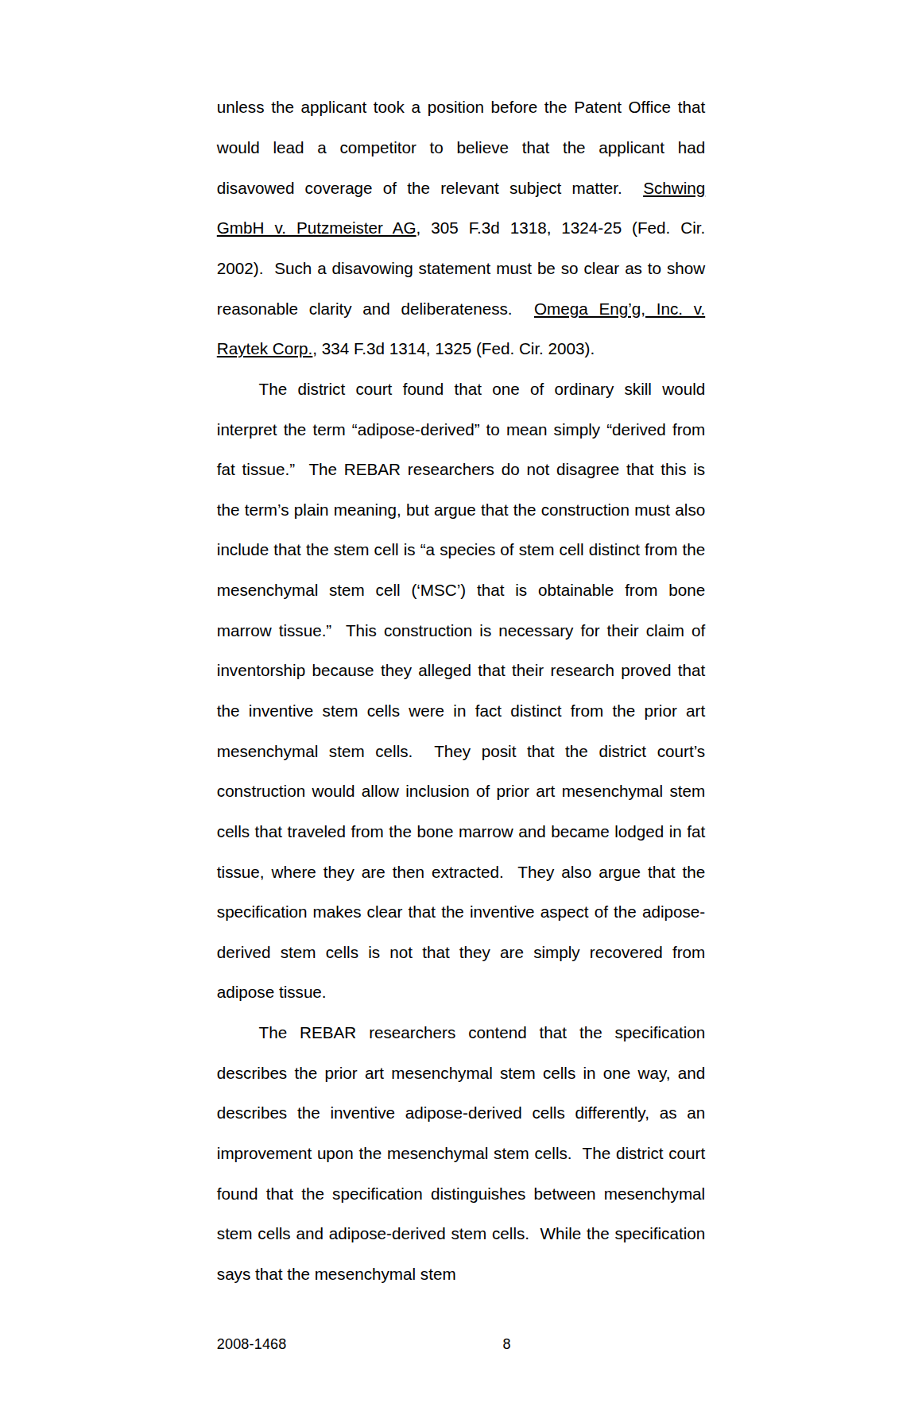unless the applicant took a position before the Patent Office that would lead a competitor to believe that the applicant had disavowed coverage of the relevant subject matter. Schwing GmbH v. Putzmeister AG, 305 F.3d 1318, 1324-25 (Fed. Cir. 2002). Such a disavowing statement must be so clear as to show reasonable clarity and deliberateness. Omega Eng’g, Inc. v. Raytek Corp., 334 F.3d 1314, 1325 (Fed. Cir. 2003).
The district court found that one of ordinary skill would interpret the term “adipose-derived” to mean simply “derived from fat tissue.” The REBAR researchers do not disagree that this is the term’s plain meaning, but argue that the construction must also include that the stem cell is “a species of stem cell distinct from the mesenchymal stem cell (‘MSC’) that is obtainable from bone marrow tissue.” This construction is necessary for their claim of inventorship because they alleged that their research proved that the inventive stem cells were in fact distinct from the prior art mesenchymal stem cells. They posit that the district court’s construction would allow inclusion of prior art mesenchymal stem cells that traveled from the bone marrow and became lodged in fat tissue, where they are then extracted. They also argue that the specification makes clear that the inventive aspect of the adipose-derived stem cells is not that they are simply recovered from adipose tissue.
The REBAR researchers contend that the specification describes the prior art mesenchymal stem cells in one way, and describes the inventive adipose-derived cells differently, as an improvement upon the mesenchymal stem cells. The district court found that the specification distinguishes between mesenchymal stem cells and adipose-derived stem cells. While the specification says that the mesenchymal stem
2008-1468 8